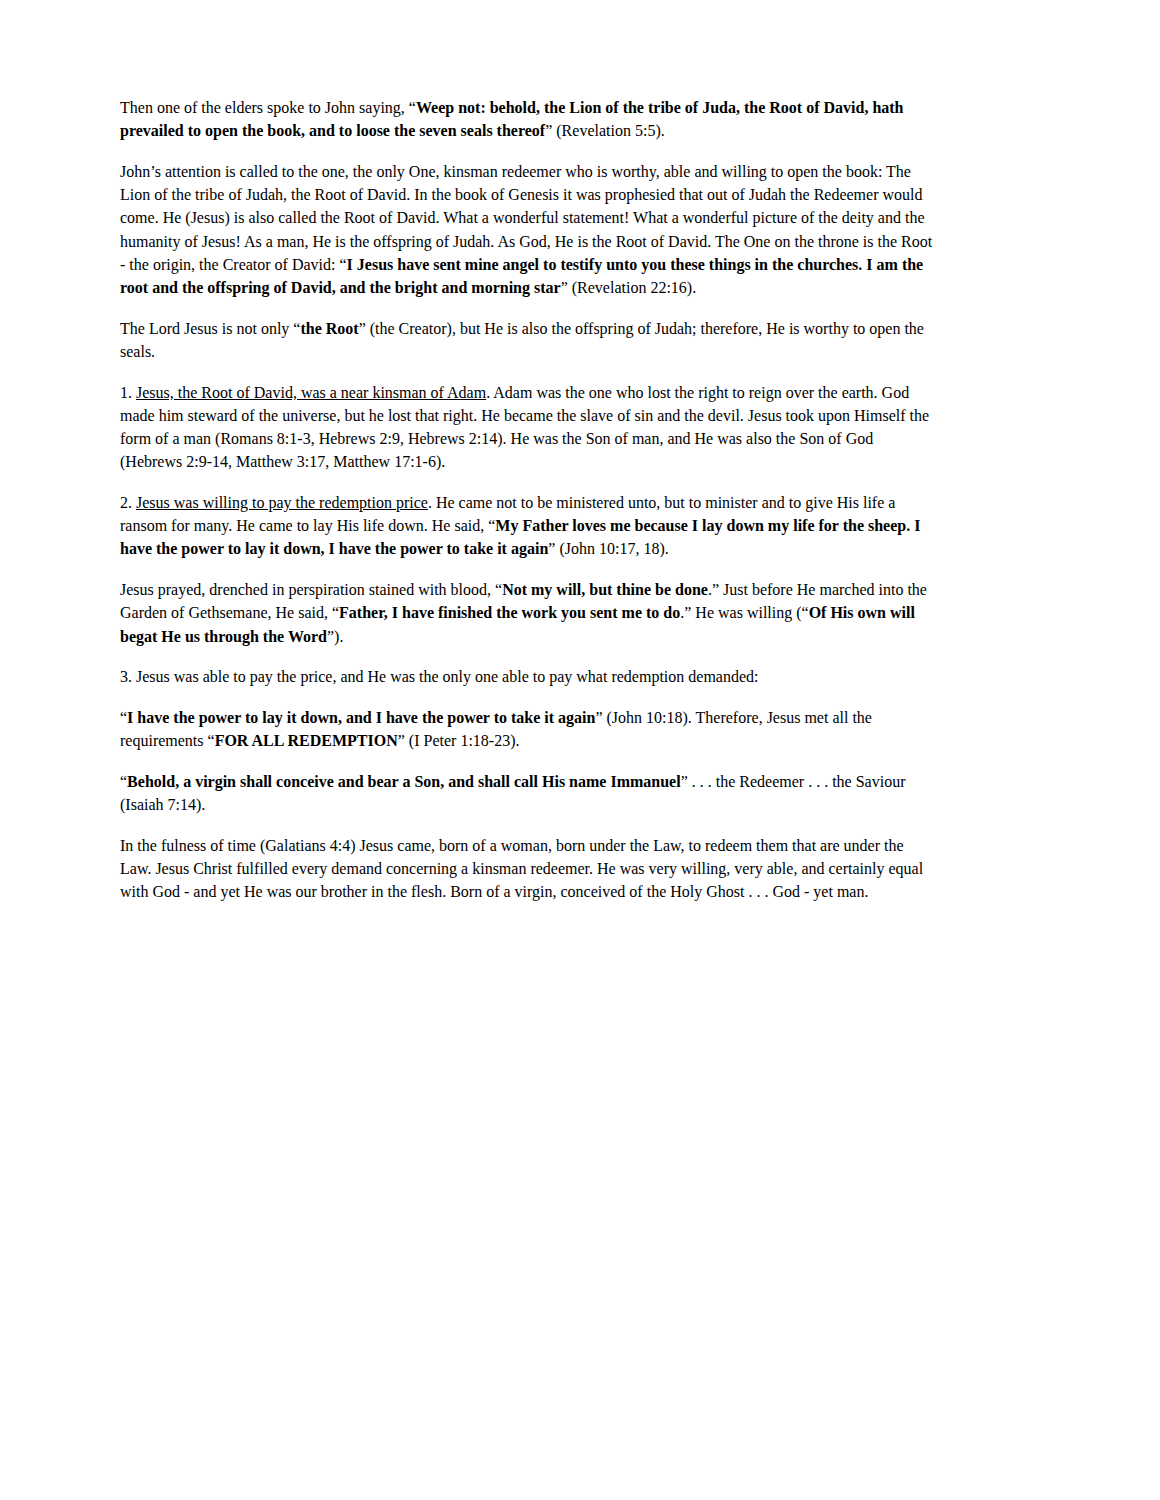Then one of the elders spoke to John saying, “Weep not: behold, the Lion of the tribe of Juda, the Root of David, hath prevailed to open the book, and to loose the seven seals thereof” (Revelation 5:5).
John’s attention is called to the one, the only One, kinsman redeemer who is worthy, able and willing to open the book: The Lion of the tribe of Judah, the Root of David. In the book of Genesis it was prophesied that out of Judah the Redeemer would come. He (Jesus) is also called the Root of David. What a wonderful statement! What a wonderful picture of the deity and the humanity of Jesus! As a man, He is the offspring of Judah. As God, He is the Root of David. The One on the throne is the Root - the origin, the Creator of David: “I Jesus have sent mine angel to testify unto you these things in the churches. I am the root and the offspring of David, and the bright and morning star” (Revelation 22:16).
The Lord Jesus is not only “the Root” (the Creator), but He is also the offspring of Judah; therefore, He is worthy to open the seals.
1. Jesus, the Root of David, was a near kinsman of Adam. Adam was the one who lost the right to reign over the earth. God made him steward of the universe, but he lost that right. He became the slave of sin and the devil. Jesus took upon Himself the form of a man (Romans 8:1-3, Hebrews 2:9, Hebrews 2:14). He was the Son of man, and He was also the Son of God (Hebrews 2:9-14, Matthew 3:17, Matthew 17:1-6).
2. Jesus was willing to pay the redemption price. He came not to be ministered unto, but to minister and to give His life a ransom for many. He came to lay His life down. He said, “My Father loves me because I lay down my life for the sheep. I have the power to lay it down, I have the power to take it again” (John 10:17, 18).
Jesus prayed, drenched in perspiration stained with blood, “Not my will, but thine be done.” Just before He marched into the Garden of Gethsemane, He said, “Father, I have finished the work you sent me to do.” He was willing (“Of His own will begat He us through the Word”).
3. Jesus was able to pay the price, and He was the only one able to pay what redemption demanded:
“I have the power to lay it down, and I have the power to take it again” (John 10:18). Therefore, Jesus met all the requirements “FOR ALL REDEMPTION” (I Peter 1:18-23).
“Behold, a virgin shall conceive and bear a Son, and shall call His name Immanuel” . . . the Redeemer . . . the Saviour (Isaiah 7:14).
In the fulness of time (Galatians 4:4) Jesus came, born of a woman, born under the Law, to redeem them that are under the Law. Jesus Christ fulfilled every demand concerning a kinsman redeemer. He was very willing, very able, and certainly equal with God - and yet He was our brother in the flesh. Born of a virgin, conceived of the Holy Ghost . . . God - yet man.